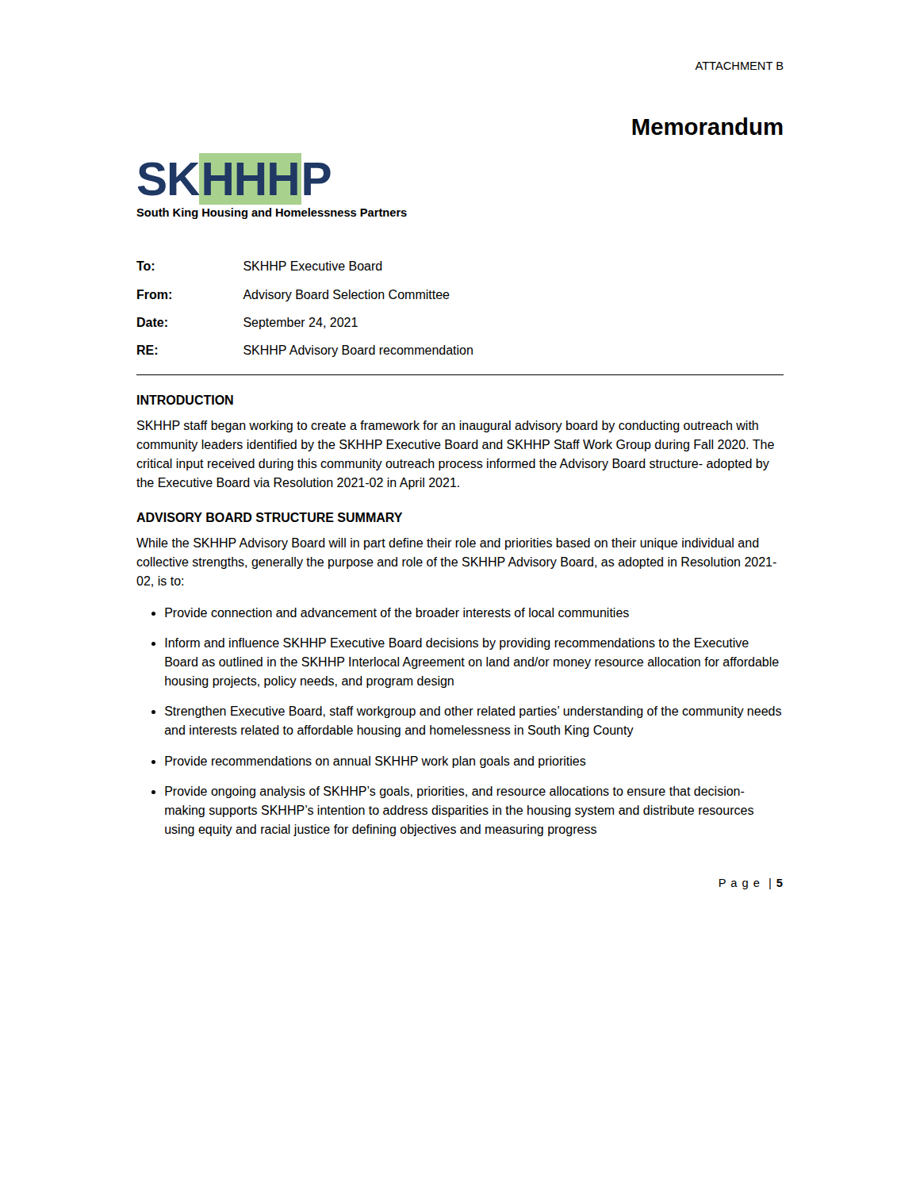ATTACHMENT B
Memorandum
SK HHH P
South King Housing and Homelessness Partners
| To: | SKHHP Executive Board |
| From: | Advisory Board Selection Committee |
| Date: | September 24, 2021 |
| RE: | SKHHP Advisory Board recommendation |
INTRODUCTION
SKHHP staff began working to create a framework for an inaugural advisory board by conducting outreach with community leaders identified by the SKHHP Executive Board and SKHHP Staff Work Group during Fall 2020. The critical input received during this community outreach process informed the Advisory Board structure- adopted by the Executive Board via Resolution 2021-02 in April 2021.
ADVISORY BOARD STRUCTURE SUMMARY
While the SKHHP Advisory Board will in part define their role and priorities based on their unique individual and collective strengths, generally the purpose and role of the SKHHP Advisory Board, as adopted in Resolution 2021-02, is to:
Provide connection and advancement of the broader interests of local communities
Inform and influence SKHHP Executive Board decisions by providing recommendations to the Executive Board as outlined in the SKHHP Interlocal Agreement on land and/or money resource allocation for affordable housing projects, policy needs, and program design
Strengthen Executive Board, staff workgroup and other related parties’ understanding of the community needs and interests related to affordable housing and homelessness in South King County
Provide recommendations on annual SKHHP work plan goals and priorities
Provide ongoing analysis of SKHHP’s goals, priorities, and resource allocations to ensure that decision-making supports SKHHP’s intention to address disparities in the housing system and distribute resources using equity and racial justice for defining objectives and measuring progress
P a g e | 5